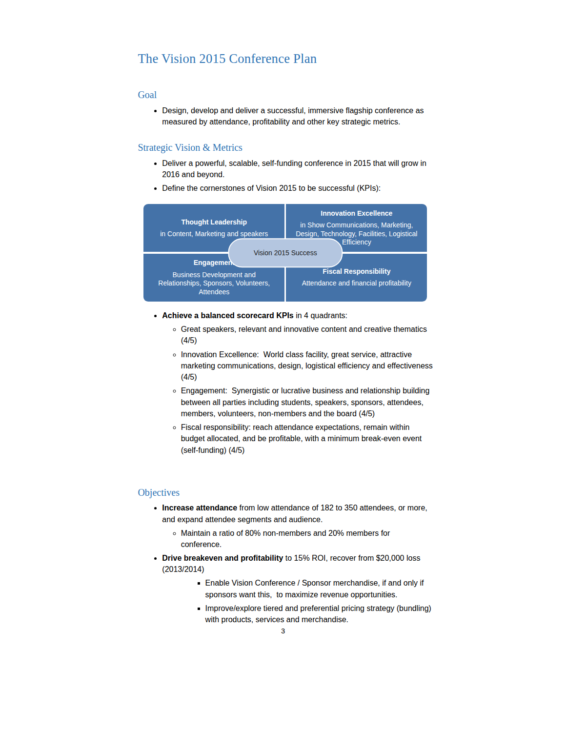The Vision 2015 Conference Plan
Goal
Design, develop and deliver a successful, immersive flagship conference as measured by attendance, profitability and other key strategic metrics.
Strategic Vision & Metrics
Deliver a powerful, scalable, self-funding conference in 2015 that will grow in 2016 and beyond.
Define the cornerstones of Vision 2015 to be successful (KPIs):
Thought Leadership
in Content, Marketing and speakers
Innovation Excellence
in Show Communications, Marketing, Design, Technology, Facilities, Logistical Efficiency
Engagement
Business Development and Relationships, Sponsors, Volunteers, Attendees
Fiscal Responsibility
Attendance and financial profitability
Vision 2015 Success
Achieve a balanced scorecard KPIs in 4 quadrants:
Great speakers, relevant and innovative content and creative thematics (4/5)
Innovation Excellence: World class facility, great service, attractive marketing communications, design, logistical efficiency and effectiveness (4/5)
Engagement: Synergistic or lucrative business and relationship building between all parties including students, speakers, sponsors, attendees, members, volunteers, non-members and the board (4/5)
Fiscal responsibility: reach attendance expectations, remain within budget allocated, and be profitable, with a minimum break-even event (self-funding) (4/5)
Objectives
Increase attendance from low attendance of 182 to 350 attendees, or more, and expand attendee segments and audience.
Maintain a ratio of 80% non-members and 20% members for conference.
Drive breakeven and profitability to 15% ROI, recover from $20,000 loss (2013/2014)
Enable Vision Conference / Sponsor merchandise, if and only if sponsors want this, to maximize revenue opportunities.
Improve/explore tiered and preferential pricing strategy (bundling) with products, services and merchandise.
3